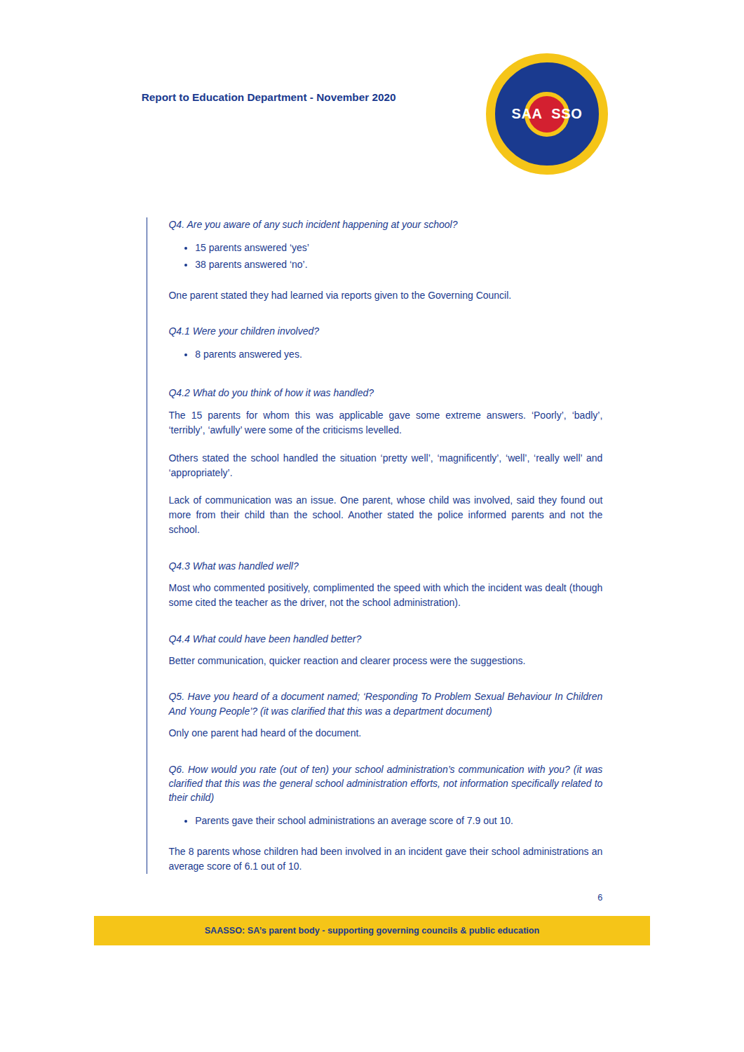Report to Education Department - November 2020
SAA SSO
Q4. Are you aware of any such incident happening at your school?
15 parents answered ‘yes’
38 parents answered ‘no’.
One parent stated they had learned via reports given to the Governing Council.
Q4.1 Were your children involved?
8 parents answered yes.
Q4.2 What do you think of how it was handled?
The 15 parents for whom this was applicable gave some extreme answers. ‘Poorly’, ‘badly’, ‘terribly’, ‘awfully’ were some of the criticisms levelled.
Others stated the school handled the situation ‘pretty well’, ‘magnificently’, ‘well’, ‘really well’ and ‘appropriately’.
Lack of communication was an issue. One parent, whose child was involved, said they found out more from their child than the school. Another stated the police informed parents and not the school.
Q4.3 What was handled well?
Most who commented positively, complimented the speed with which the incident was dealt (though some cited the teacher as the driver, not the school administration).
Q4.4 What could have been handled better?
Better communication, quicker reaction and clearer process were the suggestions.
Q5. Have you heard of a document named; ‘Responding To Problem Sexual Behaviour In Children And Young People’? (it was clarified that this was a department document)
Only one parent had heard of the document.
Q6. How would you rate (out of ten) your school administration’s communication with you? (it was clarified that this was the general school administration efforts, not information specifically related to their child)
Parents gave their school administrations an average score of 7.9 out 10.
The 8 parents whose children had been involved in an incident gave their school administrations an average score of 6.1 out of 10.
6
SAASSO: SA’s parent body - supporting governing councils & public education